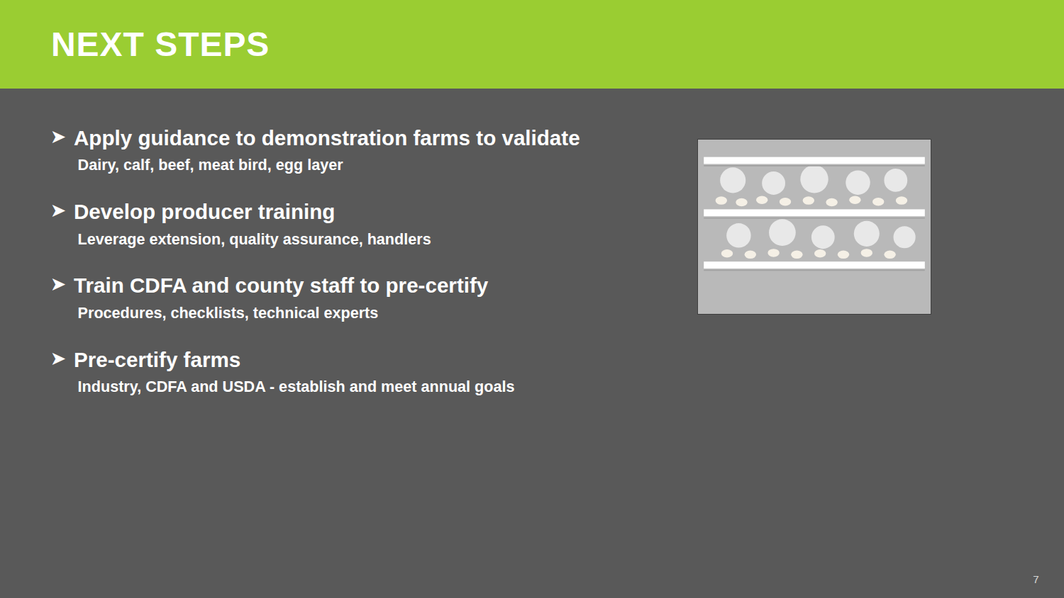NEXT STEPS
➤Apply guidance to demonstration farms to validate
Dairy, calf, beef, meat bird, egg layer
➤Develop producer training
Leverage extension, quality assurance, handlers
➤Train CDFA and county staff to pre-certify
Procedures, checklists, technical experts
➤Pre-certify farms
Industry, CDFA and USDA - establish and meet annual goals
7